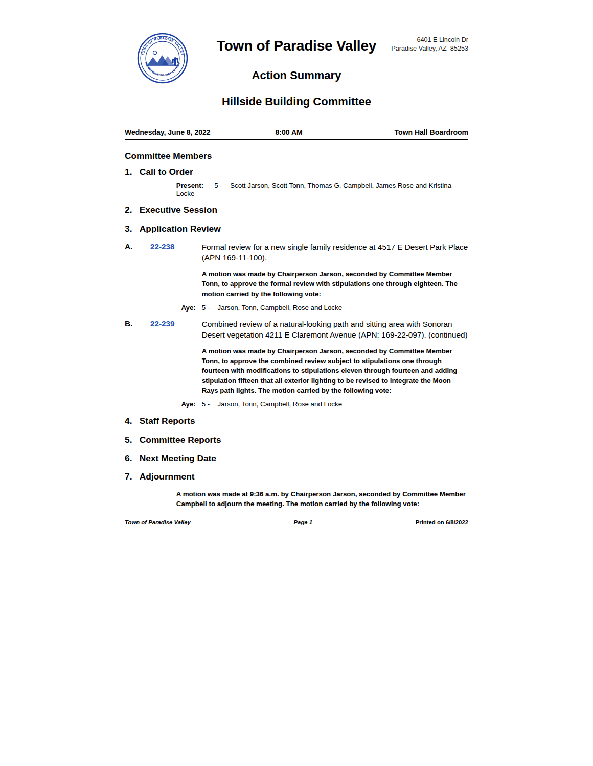TOWN OF PARADISE VALLEY INCORPORATED MAY 24, 1961
6401 E Lincoln Dr
Paradise Valley, AZ 85253
Town of Paradise Valley
Action Summary
Hillside Building Committee
Wednesday, June 8, 2022 8:00 AM Town Hall Boardroom
Committee Members
1. Call to Order
Present: 5 -Scott Jarson, Scott Tonn, Thomas G. Campbell, James Rose and Kristina Locke
2. Executive Session
3. Application Review
A.
22-238
Formal review for a new single family residence at 4517 E Desert Park Place (APN 169-11-100).
A motion was made by Chairperson Jarson, seconded by Committee Member Tonn, to approve the formal review with stipulations one through eighteen. The motion carried by the following vote:
Aye: 5 -Jarson, Tonn, Campbell, Rose and Locke
B.
22-239
Combined review of a natural-looking path and sitting area with Sonoran Desert vegetation 4211 E Claremont Avenue (APN: 169-22-097). (continued)
A motion was made by Chairperson Jarson, seconded by Committee Member Tonn, to approve the combined review subject to stipulations one through fourteen with modifications to stipulations eleven through fourteen and adding stipulation fifteen that all exterior lighting to be revised to integrate the Moon Rays path lights. The motion carried by the following vote:
Aye: 5 -Jarson, Tonn, Campbell, Rose and Locke
4. Staff Reports
5. Committee Reports
6. Next Meeting Date
7. Adjournment
A motion was made at 9:36 a.m. by Chairperson Jarson, seconded by Committee Member Campbell to adjourn the meeting. The motion carried by the following vote:
Town of Paradise Valley Page 1 Printed on 6/8/2022